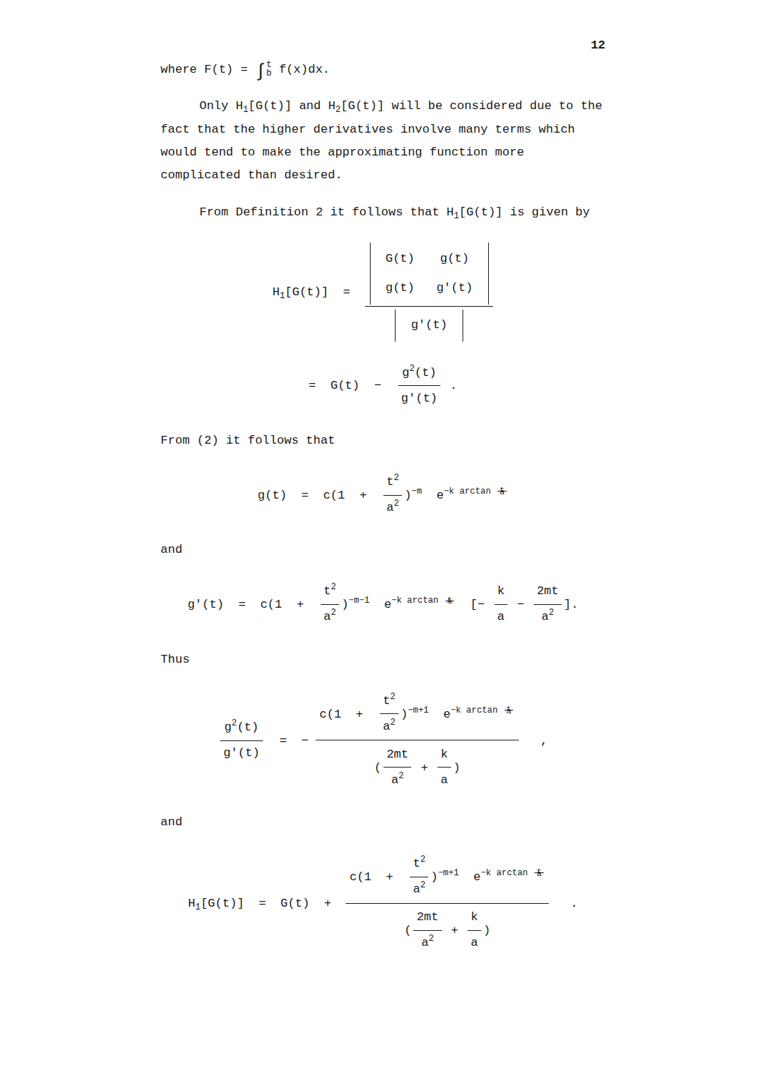12
where F(t) = ∫tb f(x)dx.
Only H1[G(t)] and H2[G(t)] will be considered due to the fact that the higher derivatives involve many terms which would tend to make the approximating function more complicated than desired.
From Definition 2 it follows that H1[G(t)] is given by
H1[G(t)] =
| G(t) | g(t) |
| g(t) | g'(t) |
| g'(t) |
= G(t) − g2(t) g'(t) .
From (2) it follows that
g(t) = c(1 + t2 a2 )−m e−k arctan ta
and
g'(t) = c(1 + t2 a2 )−m−1 e−k arctan ta [− k a − 2mt a2 ].
Thus
g2(t) g'(t) = − c(1 + t2 a2 )−m+1 e−k arctan ta ( 2mt a2 + k a ) ,
and
H1[G(t)] = G(t) + c(1 + t2 a2 )−m+1 e−k arctan ta ( 2mt a2 + k a ) .